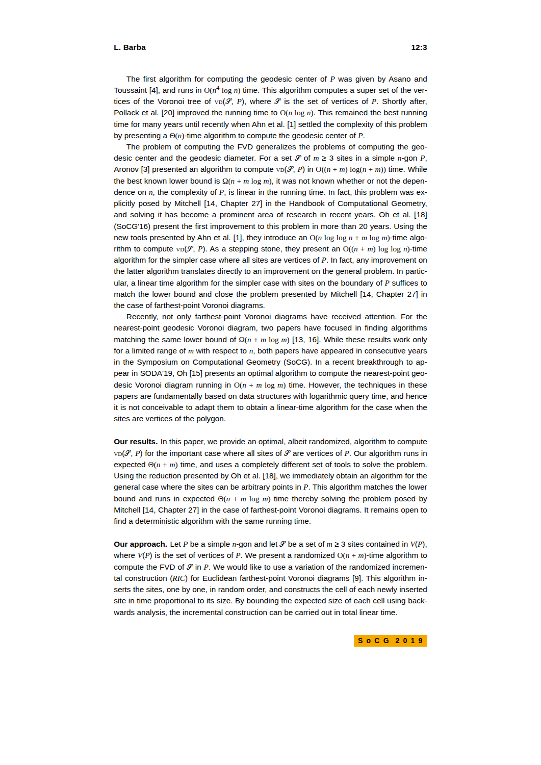L. Barba 12:3
The first algorithm for computing the geodesic center of P was given by Asano and Toussaint [4], and runs in O(n4 log n) time. This algorithm computes a super set of the vertices of the Voronoi tree of vd(𝒮, P), where 𝒮 is the set of vertices of P. Shortly after, Pollack et al. [20] improved the running time to O(n log n). This remained the best running time for many years until recently when Ahn et al. [1] settled the complexity of this problem by presenting a Θ(n)-time algorithm to compute the geodesic center of P.
The problem of computing the FVD generalizes the problems of computing the geodesic center and the geodesic diameter. For a set 𝒮 of m ≥ 3 sites in a simple n-gon P, Aronov [3] presented an algorithm to compute vd(𝒮, P) in O((n + m) log(n + m)) time. While the best known lower bound is Ω(n + m log m), it was not known whether or not the dependence on n, the complexity of P, is linear in the running time. In fact, this problem was explicitly posed by Mitchell [14, Chapter 27] in the Handbook of Computational Geometry, and solving it has become a prominent area of research in recent years. Oh et al. [18] (SoCG'16) present the first improvement to this problem in more than 20 years. Using the new tools presented by Ahn et al. [1], they introduce an O(n log log n + m log m)-time algorithm to compute vd(𝒮, P). As a stepping stone, they present an O((n + m) log log n)-time algorithm for the simpler case where all sites are vertices of P. In fact, any improvement on the latter algorithm translates directly to an improvement on the general problem. In particular, a linear time algorithm for the simpler case with sites on the boundary of P suffices to match the lower bound and close the problem presented by Mitchell [14, Chapter 27] in the case of farthest-point Voronoi diagrams.
Recently, not only farthest-point Voronoi diagrams have received attention. For the nearest-point geodesic Voronoi diagram, two papers have focused in finding algorithms matching the same lower bound of Ω(n + m log m) [13, 16]. While these results work only for a limited range of m with respect to n, both papers have appeared in consecutive years in the Symposium on Computational Geometry (SoCG). In a recent breakthrough to appear in SODA'19, Oh [15] presents an optimal algorithm to compute the nearest-point geodesic Voronoi diagram running in O(n + m log m) time. However, the techniques in these papers are fundamentally based on data structures with logarithmic query time, and hence it is not conceivable to adapt them to obtain a linear-time algorithm for the case when the sites are vertices of the polygon.
Our results. In this paper, we provide an optimal, albeit randomized, algorithm to compute vd(𝒮, P) for the important case where all sites of 𝒮 are vertices of P. Our algorithm runs in expected Θ(n + m) time, and uses a completely different set of tools to solve the problem. Using the reduction presented by Oh et al. [18], we immediately obtain an algorithm for the general case where the sites can be arbitrary points in P. This algorithm matches the lower bound and runs in expected Θ(n + m log m) time thereby solving the problem posed by Mitchell [14, Chapter 27] in the case of farthest-point Voronoi diagrams. It remains open to find a deterministic algorithm with the same running time.
Our approach. Let P be a simple n-gon and let 𝒮 be a set of m ≥ 3 sites contained in V(P), where V(P) is the set of vertices of P. We present a randomized O(n + m)-time algorithm to compute the FVD of 𝒮 in P. We would like to use a variation of the randomized incremental construction (RIC) for Euclidean farthest-point Voronoi diagrams [9]. This algorithm inserts the sites, one by one, in random order, and constructs the cell of each newly inserted site in time proportional to its size. By bounding the expected size of each cell using backwards analysis, the incremental construction can be carried out in total linear time.
S o C G 2 0 1 9